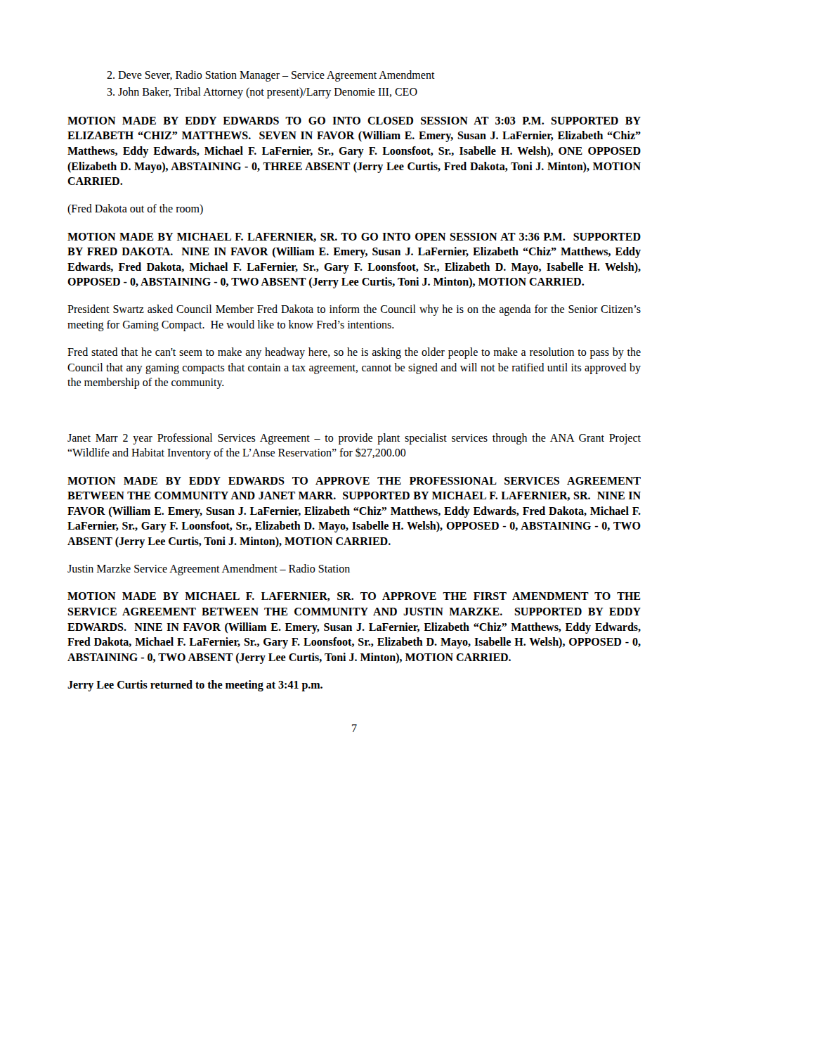Deve Sever, Radio Station Manager – Service Agreement Amendment
John Baker, Tribal Attorney (not present)/Larry Denomie III, CEO
MOTION MADE BY EDDY EDWARDS TO GO INTO CLOSED SESSION AT 3:03 P.M. SUPPORTED BY ELIZABETH “CHIZ” MATTHEWS. SEVEN IN FAVOR (William E. Emery, Susan J. LaFernier, Elizabeth “Chiz” Matthews, Eddy Edwards, Michael F. LaFernier, Sr., Gary F. Loonsfoot, Sr., Isabelle H. Welsh), ONE OPPOSED (Elizabeth D. Mayo), ABSTAINING - 0, THREE ABSENT (Jerry Lee Curtis, Fred Dakota, Toni J. Minton), MOTION CARRIED.
(Fred Dakota out of the room)
MOTION MADE BY MICHAEL F. LAFERNIER, SR. TO GO INTO OPEN SESSION AT 3:36 P.M. SUPPORTED BY FRED DAKOTA. NINE IN FAVOR (William E. Emery, Susan J. LaFernier, Elizabeth “Chiz” Matthews, Eddy Edwards, Fred Dakota, Michael F. LaFernier, Sr., Gary F. Loonsfoot, Sr., Elizabeth D. Mayo, Isabelle H. Welsh), OPPOSED - 0, ABSTAINING - 0, TWO ABSENT (Jerry Lee Curtis, Toni J. Minton), MOTION CARRIED.
President Swartz asked Council Member Fred Dakota to inform the Council why he is on the agenda for the Senior Citizen’s meeting for Gaming Compact. He would like to know Fred’s intentions.
Fred stated that he can't seem to make any headway here, so he is asking the older people to make a resolution to pass by the Council that any gaming compacts that contain a tax agreement, cannot be signed and will not be ratified until its approved by the membership of the community.
Janet Marr 2 year Professional Services Agreement – to provide plant specialist services through the ANA Grant Project “Wildlife and Habitat Inventory of the L’Anse Reservation” for $27,200.00
MOTION MADE BY EDDY EDWARDS TO APPROVE THE PROFESSIONAL SERVICES AGREEMENT BETWEEN THE COMMUNITY AND JANET MARR. SUPPORTED BY MICHAEL F. LAFERNIER, SR. NINE IN FAVOR (William E. Emery, Susan J. LaFernier, Elizabeth “Chiz” Matthews, Eddy Edwards, Fred Dakota, Michael F. LaFernier, Sr., Gary F. Loonsfoot, Sr., Elizabeth D. Mayo, Isabelle H. Welsh), OPPOSED - 0, ABSTAINING - 0, TWO ABSENT (Jerry Lee Curtis, Toni J. Minton), MOTION CARRIED.
Justin Marzke Service Agreement Amendment – Radio Station
MOTION MADE BY MICHAEL F. LAFERNIER, SR. TO APPROVE THE FIRST AMENDMENT TO THE SERVICE AGREEMENT BETWEEN THE COMMUNITY AND JUSTIN MARZKE. SUPPORTED BY EDDY EDWARDS. NINE IN FAVOR (William E. Emery, Susan J. LaFernier, Elizabeth “Chiz” Matthews, Eddy Edwards, Fred Dakota, Michael F. LaFernier, Sr., Gary F. Loonsfoot, Sr., Elizabeth D. Mayo, Isabelle H. Welsh), OPPOSED - 0, ABSTAINING - 0, TWO ABSENT (Jerry Lee Curtis, Toni J. Minton), MOTION CARRIED.
Jerry Lee Curtis returned to the meeting at 3:41 p.m.
7